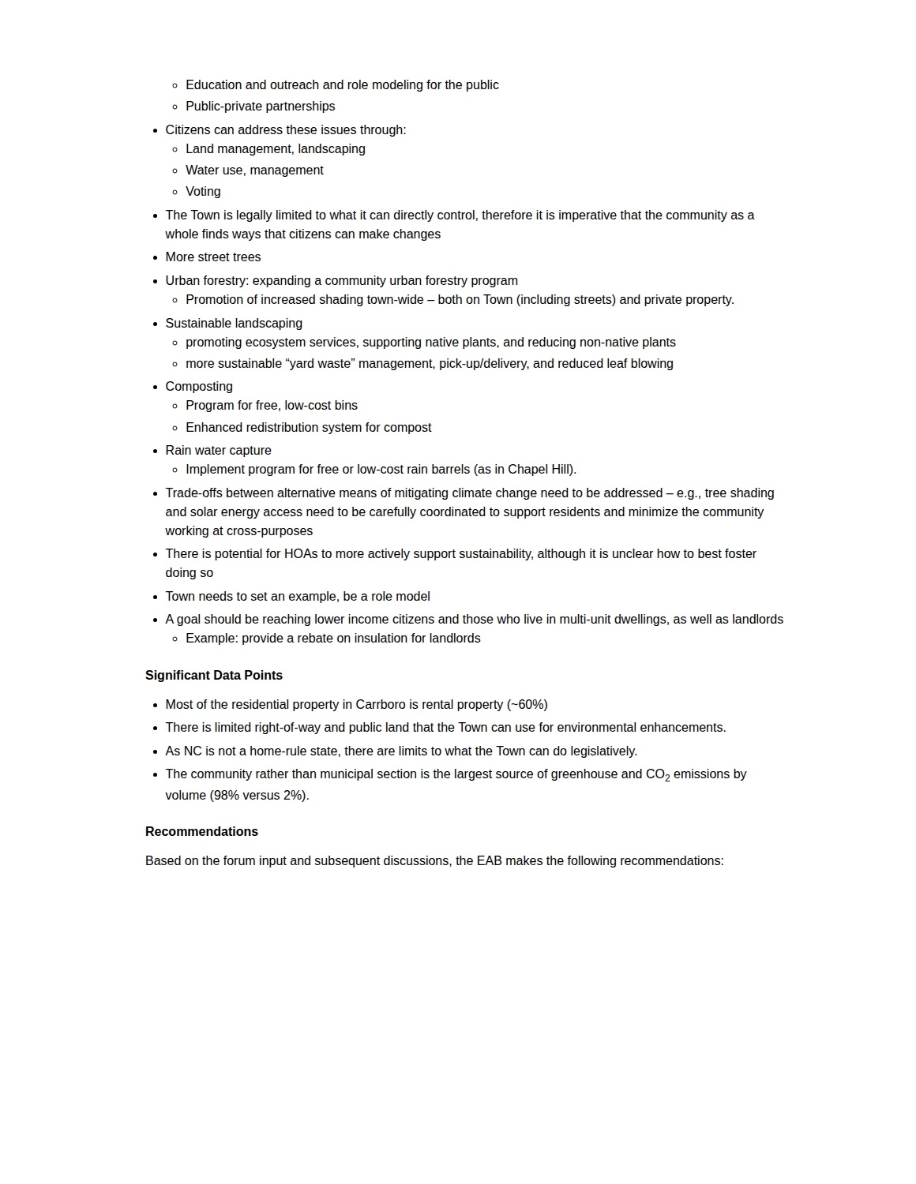Education and outreach and role modeling for the public
Public-private partnerships
Citizens can address these issues through:
Land management, landscaping
Water use, management
Voting
The Town is legally limited to what it can directly control, therefore it is imperative that the community as a whole finds ways that citizens can make changes
More street trees
Urban forestry: expanding a community urban forestry program
Promotion of increased shading town-wide – both on Town (including streets) and private property.
Sustainable landscaping
promoting ecosystem services, supporting native plants, and reducing non-native plants
more sustainable “yard waste” management, pick-up/delivery, and reduced leaf blowing
Composting
Program for free, low-cost bins
Enhanced redistribution system for compost
Rain water capture
Implement program for free or low-cost rain barrels (as in Chapel Hill).
Trade-offs between alternative means of mitigating climate change need to be addressed – e.g., tree shading and solar energy access need to be carefully coordinated to support residents and minimize the community working at cross-purposes
There is potential for HOAs to more actively support sustainability, although it is unclear how to best foster doing so
Town needs to set an example, be a role model
A goal should be reaching lower income citizens and those who live in multi-unit dwellings, as well as landlords
Example: provide a rebate on insulation for landlords
Significant Data Points
Most of the residential property in Carrboro is rental property (~60%)
There is limited right-of-way and public land that the Town can use for environmental enhancements.
As NC is not a home-rule state, there are limits to what the Town can do legislatively.
The community rather than municipal section is the largest source of greenhouse and CO2 emissions by volume (98% versus 2%).
Recommendations
Based on the forum input and subsequent discussions, the EAB makes the following recommendations: